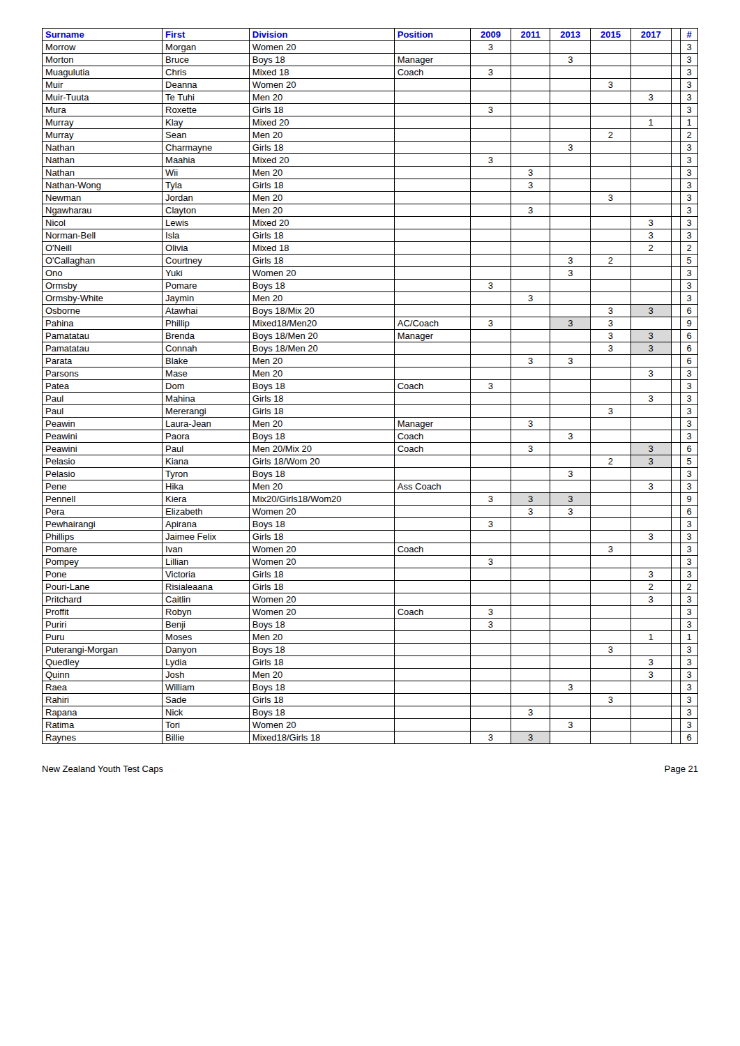| Surname | First | Division | Position | 2009 | 2011 | 2013 | 2015 | 2017 | | # |
| --- | --- | --- | --- | --- | --- | --- | --- | --- | --- | --- |
| Morrow | Morgan | Women 20 | | 3 | | | | | | 3 |
| Morton | Bruce | Boys 18 | Manager | | | 3 | | | | 3 |
| Muagulutia | Chris | Mixed 18 | Coach | 3 | | | | | | 3 |
| Muir | Deanna | Women 20 | | | | | 3 | | | 3 |
| Muir-Tuuta | Te Tuhi | Men 20 | | | | | | 3 | | 3 |
| Mura | Roxette | Girls 18 | | 3 | | | | | | 3 |
| Murray | Klay | Mixed 20 | | | | | | 1 | | 1 |
| Murray | Sean | Men 20 | | | | | 2 | | | 2 |
| Nathan | Charmayne | Girls 18 | | | | 3 | | | | 3 |
| Nathan | Maahia | Mixed 20 | | 3 | | | | | | 3 |
| Nathan | Wii | Men 20 | | | 3 | | | | | 3 |
| Nathan-Wong | Tyla | Girls 18 | | | 3 | | | | | 3 |
| Newman | Jordan | Men 20 | | | | | 3 | | | 3 |
| Ngawharau | Clayton | Men 20 | | | 3 | | | | | 3 |
| Nicol | Lewis | Mixed 20 | | | | | | 3 | | 3 |
| Norman-Bell | Isla | Girls 18 | | | | | | 3 | | 3 |
| O'Neill | Olivia | Mixed 18 | | | | | | 2 | | 2 |
| O'Callaghan | Courtney | Girls 18 | | | | 3 | 2 | | | 5 |
| Ono | Yuki | Women 20 | | | | 3 | | | | 3 |
| Ormsby | Pomare | Boys 18 | | 3 | | | | | | 3 |
| Ormsby-White | Jaymin | Men 20 | | | 3 | | | | | 3 |
| Osborne | Atawhai | Boys 18/Mix 20 | | | | | 3 | 3 | | 6 |
| Pahina | Phillip | Mixed18/Men20 | AC/Coach | 3 | | 3 | 3 | | | 9 |
| Pamatatau | Brenda | Boys 18/Men 20 | Manager | | | | 3 | 3 | | 6 |
| Pamatatau | Connah | Boys 18/Men 20 | | | | | 3 | 3 | | 6 |
| Parata | Blake | Men 20 | | | 3 | 3 | | | | 6 |
| Parsons | Mase | Men 20 | | | | | | 3 | | 3 |
| Patea | Dom | Boys 18 | Coach | 3 | | | | | | 3 |
| Paul | Mahina | Girls 18 | | | | | | 3 | | 3 |
| Paul | Mererangi | Girls 18 | | | | | 3 | | | 3 |
| Peawin | Laura-Jean | Men 20 | Manager | | 3 | | | | | 3 |
| Peawini | Paora | Boys 18 | Coach | | | 3 | | | | 3 |
| Peawini | Paul | Men 20/Mix 20 | Coach | | 3 | | | 3 | | 6 |
| Pelasio | Kiana | Girls 18/Wom 20 | | | | | 2 | 3 | | 5 |
| Pelasio | Tyron | Boys 18 | | | | 3 | | | | 3 |
| Pene | Hika | Men 20 | Ass Coach | | | | | 3 | | 3 |
| Pennell | Kiera | Mix20/Girls18/Wom20 | | 3 | 3 | 3 | | | | 9 |
| Pera | Elizabeth | Women 20 | | | 3 | 3 | | | | 6 |
| Pewhairangi | Apirana | Boys 18 | | 3 | | | | | | 3 |
| Phillips | Jaimee Felix | Girls 18 | | | | | | 3 | | 3 |
| Pomare | Ivan | Women 20 | Coach | | | | 3 | | | 3 |
| Pompey | Lillian | Women 20 | | 3 | | | | | | 3 |
| Pone | Victoria | Girls 18 | | | | | | 3 | | 3 |
| Pouri-Lane | Risialeaana | Girls 18 | | | | | | 2 | | 2 |
| Pritchard | Caitlin | Women 20 | | | | | | 3 | | 3 |
| Proffit | Robyn | Women 20 | Coach | 3 | | | | | | 3 |
| Puriri | Benji | Boys 18 | | 3 | | | | | | 3 |
| Puru | Moses | Men 20 | | | | | | 1 | | 1 |
| Puterangi-Morgan | Danyon | Boys 18 | | | | | 3 | | | 3 |
| Quedley | Lydia | Girls 18 | | | | | | 3 | | 3 |
| Quinn | Josh | Men 20 | | | | | | 3 | | 3 |
| Raea | William | Boys 18 | | | | 3 | | | | 3 |
| Rahiri | Sade | Girls 18 | | | | | 3 | | | 3 |
| Rapana | Nick | Boys 18 | | | 3 | | | | | 3 |
| Ratima | Tori | Women 20 | | | | 3 | | | | 3 |
| Raynes | Billie | Mixed18/Girls 18 | | 3 | 3 | | | | | 6 |
New Zealand Youth Test Caps Page 21